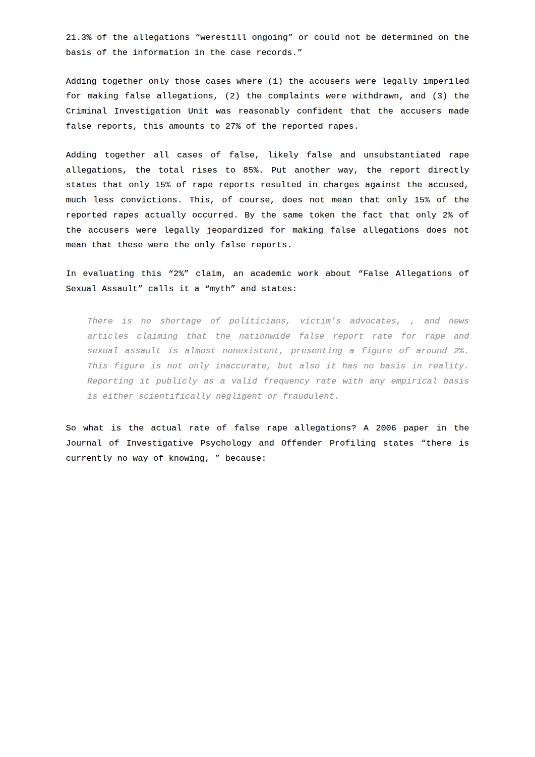21.3% of the allegations “werestill ongoing” or could not be determined on the basis of the information in the case records.”
Adding together only those cases where (1) the accusers were legally imperiled for making false allegations, (2) the complaints were withdrawn, and (3) the Criminal Investigation Unit was reasonably confident that the accusers made false reports, this amounts to 27% of the reported rapes.
Adding together all cases of false, likely false and unsubstantiated rape allegations, the total rises to 85%. Put another way, the report directly states that only 15% of rape reports resulted in charges against the accused, much less convictions. This, of course, does not mean that only 15% of the reported rapes actually occurred. By the same token the fact that only 2% of the accusers were legally jeopardized for making false allegations does not mean that these were the only false reports.
In evaluating this “2%” claim, an academic work about “False Allegations of Sexual Assault” calls it a “myth” and states:
There is no shortage of politicians, victim’s advocates, , and news articles claiming that the nationwide false report rate for rape and sexual assault is almost nonexistent, presenting a figure of around 2%. This figure is not only inaccurate, but also it has no basis in reality. Reporting it publicly as a valid frequency rate with any empirical basis is either scientifically negligent or fraudulent.
So what is the actual rate of false rape allegations? A 2006 paper in the Journal of Investigative Psychology and Offender Profiling states “there is currently no way of knowing, ” because: